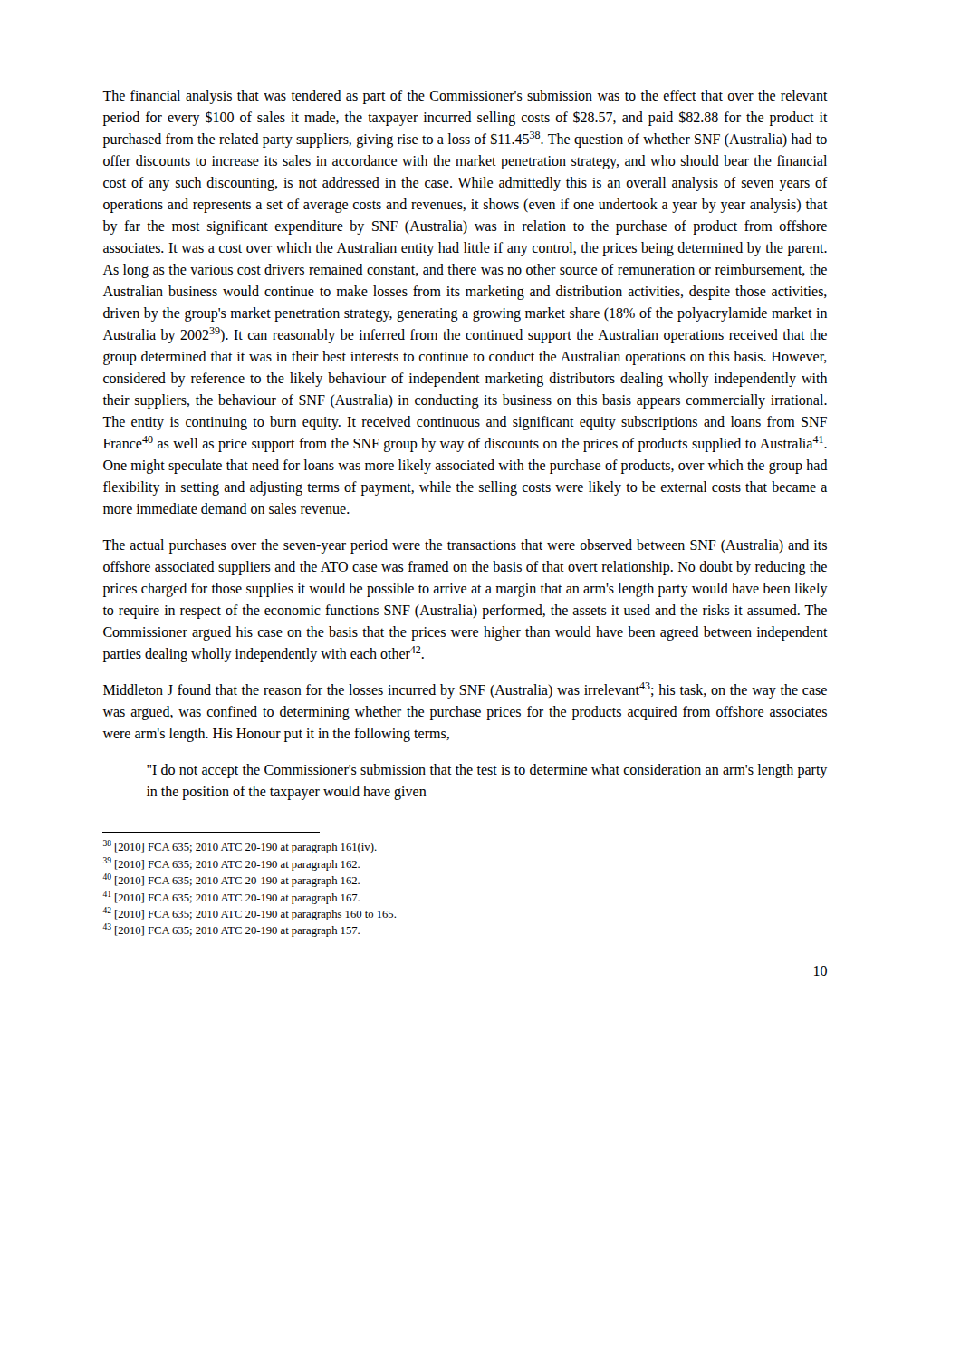The financial analysis that was tendered as part of the Commissioner's submission was to the effect that over the relevant period for every $100 of sales it made, the taxpayer incurred selling costs of $28.57, and paid $82.88 for the product it purchased from the related party suppliers, giving rise to a loss of $11.4538. The question of whether SNF (Australia) had to offer discounts to increase its sales in accordance with the market penetration strategy, and who should bear the financial cost of any such discounting, is not addressed in the case. While admittedly this is an overall analysis of seven years of operations and represents a set of average costs and revenues, it shows (even if one undertook a year by year analysis) that by far the most significant expenditure by SNF (Australia) was in relation to the purchase of product from offshore associates. It was a cost over which the Australian entity had little if any control, the prices being determined by the parent. As long as the various cost drivers remained constant, and there was no other source of remuneration or reimbursement, the Australian business would continue to make losses from its marketing and distribution activities, despite those activities, driven by the group's market penetration strategy, generating a growing market share (18% of the polyacrylamide market in Australia by 200239). It can reasonably be inferred from the continued support the Australian operations received that the group determined that it was in their best interests to continue to conduct the Australian operations on this basis. However, considered by reference to the likely behaviour of independent marketing distributors dealing wholly independently with their suppliers, the behaviour of SNF (Australia) in conducting its business on this basis appears commercially irrational. The entity is continuing to burn equity. It received continuous and significant equity subscriptions and loans from SNF France40 as well as price support from the SNF group by way of discounts on the prices of products supplied to Australia41. One might speculate that need for loans was more likely associated with the purchase of products, over which the group had flexibility in setting and adjusting terms of payment, while the selling costs were likely to be external costs that became a more immediate demand on sales revenue.
The actual purchases over the seven-year period were the transactions that were observed between SNF (Australia) and its offshore associated suppliers and the ATO case was framed on the basis of that overt relationship. No doubt by reducing the prices charged for those supplies it would be possible to arrive at a margin that an arm's length party would have been likely to require in respect of the economic functions SNF (Australia) performed, the assets it used and the risks it assumed. The Commissioner argued his case on the basis that the prices were higher than would have been agreed between independent parties dealing wholly independently with each other42.
Middleton J found that the reason for the losses incurred by SNF (Australia) was irrelevant43; his task, on the way the case was argued, was confined to determining whether the purchase prices for the products acquired from offshore associates were arm's length. His Honour put it in the following terms,
"I do not accept the Commissioner's submission that the test is to determine what consideration an arm's length party in the position of the taxpayer would have given
38 [2010] FCA 635; 2010 ATC 20-190 at paragraph 161(iv).
39 [2010] FCA 635; 2010 ATC 20-190 at paragraph 162.
40 [2010] FCA 635; 2010 ATC 20-190 at paragraph 162.
41 [2010] FCA 635; 2010 ATC 20-190 at paragraph 167.
42 [2010] FCA 635; 2010 ATC 20-190 at paragraphs 160 to 165.
43 [2010] FCA 635; 2010 ATC 20-190 at paragraph 157.
10